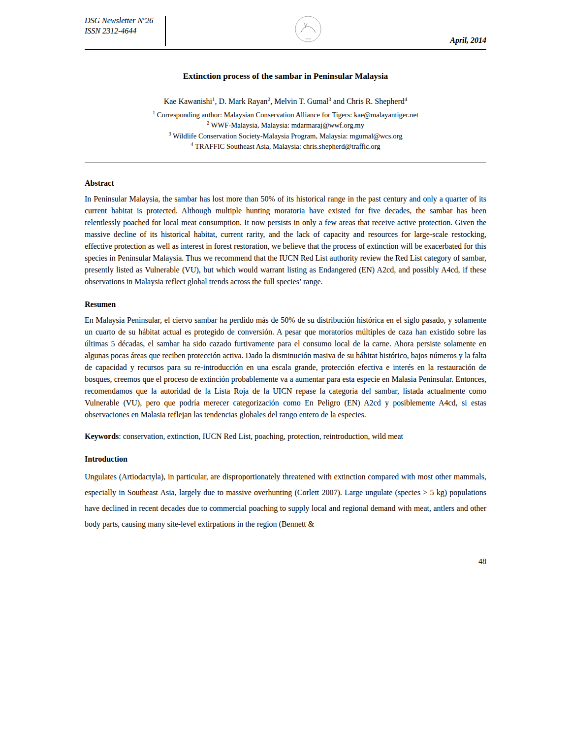DSG Newsletter Nº26
ISSN 2312-4644
IUCN
April, 2014
Extinction process of the sambar in Peninsular Malaysia
Kae Kawanishi1, D. Mark Rayan2, Melvin T. Gumal3 and Chris R. Shepherd4
1 Corresponding author: Malaysian Conservation Alliance for Tigers: kae@malayantiger.net
2 WWF-Malaysia, Malaysia: mdarmaraj@wwf.org.my
3 Wildlife Conservation Society-Malaysia Program, Malaysia: mgumal@wcs.org
4 TRAFFIC Southeast Asia, Malaysia: chris.shepherd@traffic.org
Abstract
In Peninsular Malaysia, the sambar has lost more than 50% of its historical range in the past century and only a quarter of its current habitat is protected. Although multiple hunting moratoria have existed for five decades, the sambar has been relentlessly poached for local meat consumption. It now persists in only a few areas that receive active protection. Given the massive decline of its historical habitat, current rarity, and the lack of capacity and resources for large-scale restocking, effective protection as well as interest in forest restoration, we believe that the process of extinction will be exacerbated for this species in Peninsular Malaysia. Thus we recommend that the IUCN Red List authority review the Red List category of sambar, presently listed as Vulnerable (VU), but which would warrant listing as Endangered (EN) A2cd, and possibly A4cd, if these observations in Malaysia reflect global trends across the full species’ range.
Resumen
En Malaysia Peninsular, el ciervo sambar ha perdido más de 50% de su distribución histórica en el siglo pasado, y solamente un cuarto de su hábitat actual es protegido de conversión. A pesar que moratorios múltiples de caza han existido sobre las últimas 5 décadas, el sambar ha sido cazado furtivamente para el consumo local de la carne. Ahora persiste solamente en algunas pocas áreas que reciben protección activa. Dado la disminución masiva de su hábitat histórico, bajos números y la falta de capacidad y recursos para su re-introducción en una escala grande, protección efectiva e interés en la restauración de bosques, creemos que el proceso de extinción probablemente va a aumentar para esta especie en Malasia Peninsular. Entonces, recomendamos que la autoridad de la Lista Roja de la UICN repase la categoría del sambar, listada actualmente como Vulnerable (VU), pero que podría merecer categorización como En Peligro (EN) A2cd y posiblemente A4cd, si estas observaciones en Malasia reflejan las tendencias globales del rango entero de la especies.
Keywords: conservation, extinction, IUCN Red List, poaching, protection, reintroduction, wild meat
Introduction
Ungulates (Artiodactyla), in particular, are disproportionately threatened with extinction compared with most other mammals, especially in Southeast Asia, largely due to massive overhunting (Corlett 2007). Large ungulate (species > 5 kg) populations have declined in recent decades due to commercial poaching to supply local and regional demand with meat, antlers and other body parts, causing many site-level extirpations in the region (Bennett &
48